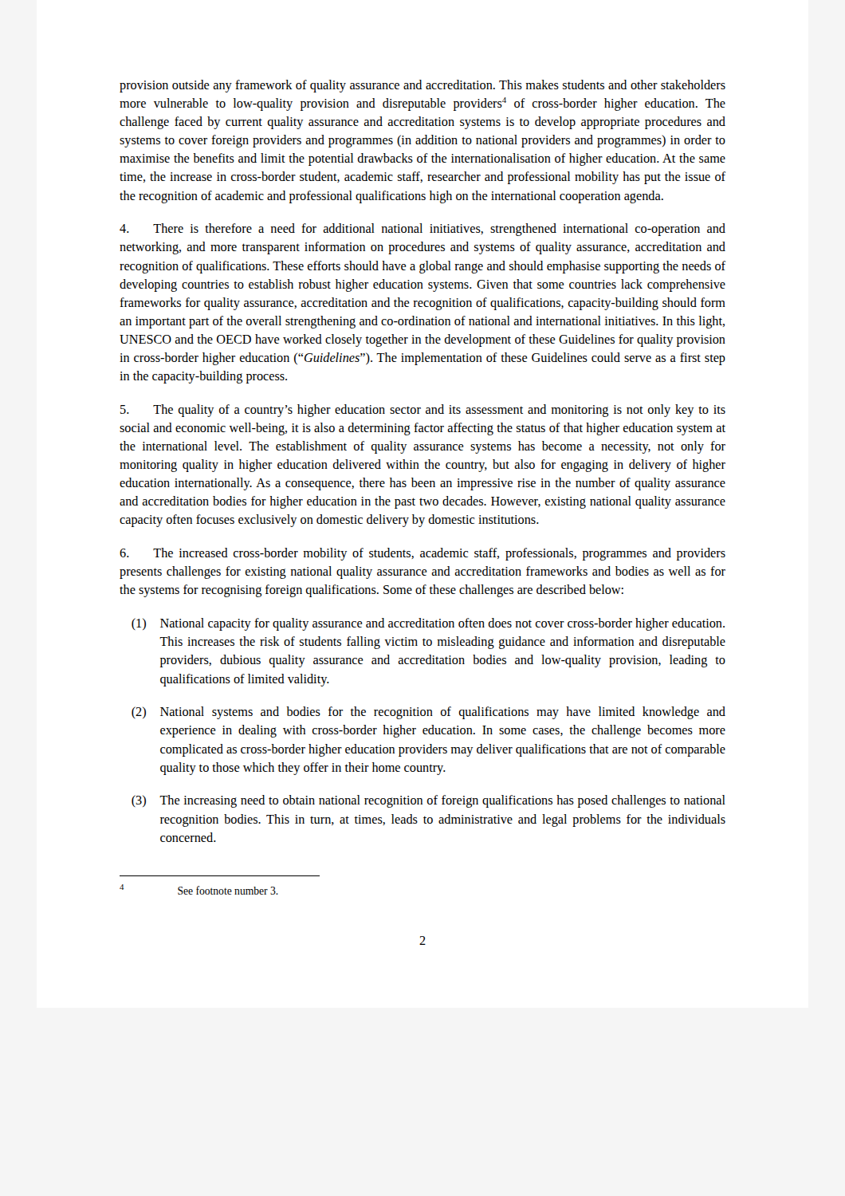provision outside any framework of quality assurance and accreditation. This makes students and other stakeholders more vulnerable to low-quality provision and disreputable providers4 of cross-border higher education. The challenge faced by current quality assurance and accreditation systems is to develop appropriate procedures and systems to cover foreign providers and programmes (in addition to national providers and programmes) in order to maximise the benefits and limit the potential drawbacks of the internationalisation of higher education. At the same time, the increase in cross-border student, academic staff, researcher and professional mobility has put the issue of the recognition of academic and professional qualifications high on the international cooperation agenda.
4. There is therefore a need for additional national initiatives, strengthened international co-operation and networking, and more transparent information on procedures and systems of quality assurance, accreditation and recognition of qualifications. These efforts should have a global range and should emphasise supporting the needs of developing countries to establish robust higher education systems. Given that some countries lack comprehensive frameworks for quality assurance, accreditation and the recognition of qualifications, capacity-building should form an important part of the overall strengthening and co-ordination of national and international initiatives. In this light, UNESCO and the OECD have worked closely together in the development of these Guidelines for quality provision in cross-border higher education (“Guidelines”). The implementation of these Guidelines could serve as a first step in the capacity-building process.
5. The quality of a country’s higher education sector and its assessment and monitoring is not only key to its social and economic well-being, it is also a determining factor affecting the status of that higher education system at the international level. The establishment of quality assurance systems has become a necessity, not only for monitoring quality in higher education delivered within the country, but also for engaging in delivery of higher education internationally. As a consequence, there has been an impressive rise in the number of quality assurance and accreditation bodies for higher education in the past two decades. However, existing national quality assurance capacity often focuses exclusively on domestic delivery by domestic institutions.
6. The increased cross-border mobility of students, academic staff, professionals, programmes and providers presents challenges for existing national quality assurance and accreditation frameworks and bodies as well as for the systems for recognising foreign qualifications. Some of these challenges are described below:
(1) National capacity for quality assurance and accreditation often does not cover cross-border higher education. This increases the risk of students falling victim to misleading guidance and information and disreputable providers, dubious quality assurance and accreditation bodies and low-quality provision, leading to qualifications of limited validity.
(2) National systems and bodies for the recognition of qualifications may have limited knowledge and experience in dealing with cross-border higher education. In some cases, the challenge becomes more complicated as cross-border higher education providers may deliver qualifications that are not of comparable quality to those which they offer in their home country.
(3) The increasing need to obtain national recognition of foreign qualifications has posed challenges to national recognition bodies. This in turn, at times, leads to administrative and legal problems for the individuals concerned.
4 See footnote number 3.
2